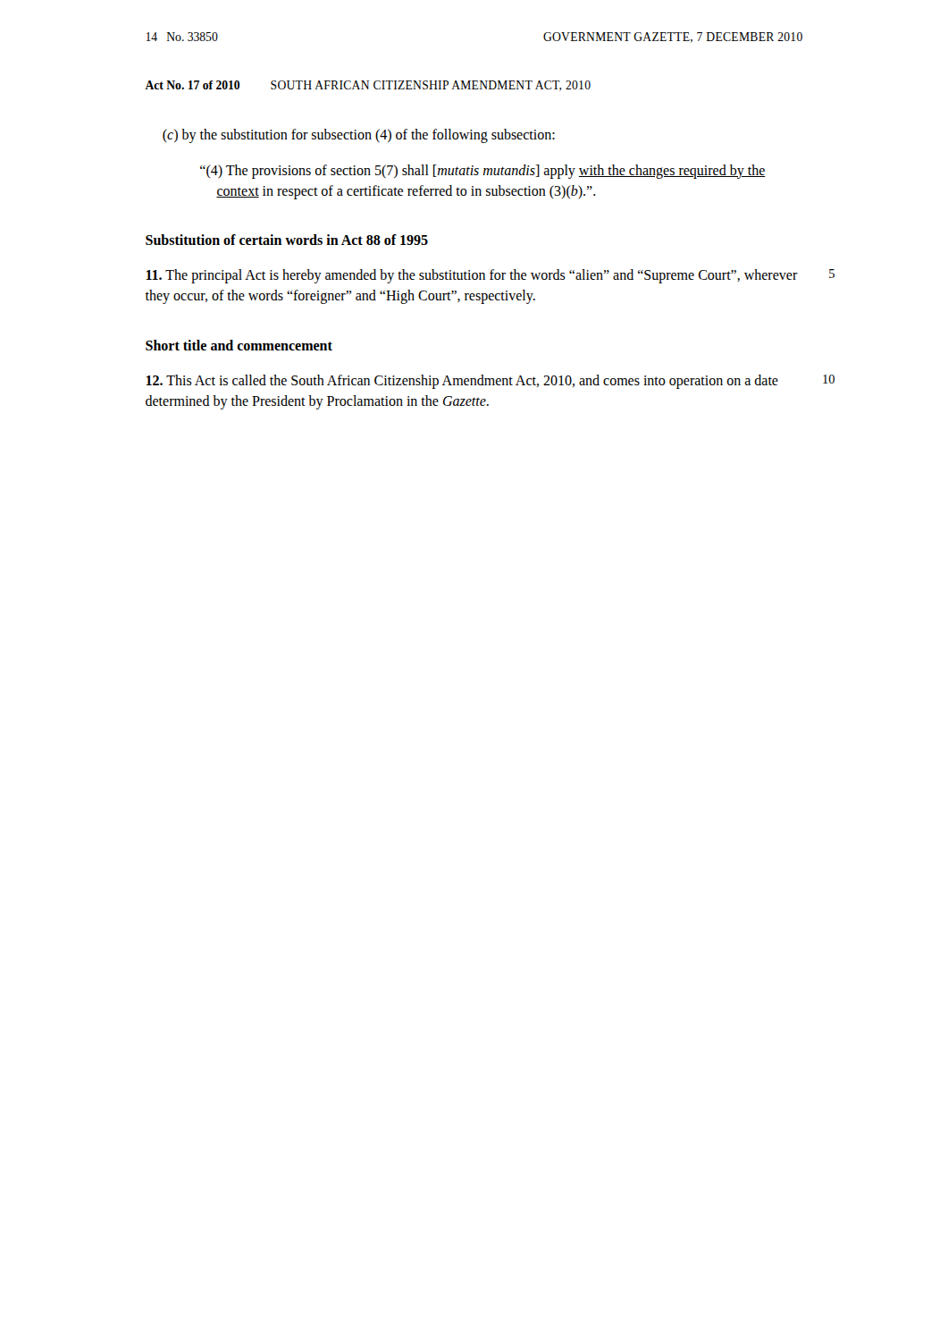14 No. 33850 Government Gazette, 7 December 2010
Act No. 17 of 2010 South African Citizenship Amendment Act, 2010
(c) by the substitution for subsection (4) of the following subsection:
“(4) The provisions of section 5(7) shall [mutatis mutandis] apply with the changes required by the context in respect of a certificate referred to in subsection (3)(b).”.
Substitution of certain words in Act 88 of 1995
5
11. The principal Act is hereby amended by the substitution for the words “alien” and “Supreme Court”, wherever they occur, of the words “foreigner” and “High Court”, respectively.
Short title and commencement
10
12. This Act is called the South African Citizenship Amendment Act, 2010, and comes into operation on a date determined by the President by Proclamation in the Gazette.